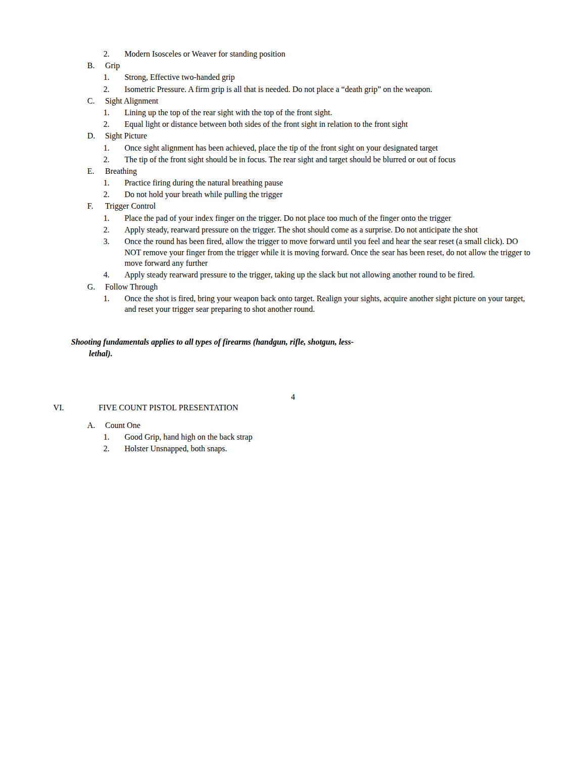2. Modern Isosceles or Weaver for standing position
B. Grip
1. Strong, Effective two-handed grip
2. Isometric Pressure. A firm grip is all that is needed. Do not place a “death grip” on the weapon.
C. Sight Alignment
1. Lining up the top of the rear sight with the top of the front sight.
2. Equal light or distance between both sides of the front sight in relation to the front sight
D. Sight Picture
1. Once sight alignment has been achieved, place the tip of the front sight on your designated target
2. The tip of the front sight should be in focus. The rear sight and target should be blurred or out of focus
E. Breathing
1. Practice firing during the natural breathing pause
2. Do not hold your breath while pulling the trigger
F. Trigger Control
1. Place the pad of your index finger on the trigger. Do not place too much of the finger onto the trigger
2. Apply steady, rearward pressure on the trigger. The shot should come as a surprise. Do not anticipate the shot
3. Once the round has been fired, allow the trigger to move forward until you feel and hear the sear reset (a small click). DO NOT remove your finger from the trigger while it is moving forward. Once the sear has been reset, do not allow the trigger to move forward any further
4. Apply steady rearward pressure to the trigger, taking up the slack but not allowing another round to be fired.
G. Follow Through
1. Once the shot is fired, bring your weapon back onto target. Realign your sights, acquire another sight picture on your target, and reset your trigger sear preparing to shot another round.
Shooting fundamentals applies to all types of firearms (handgun, rifle, shotgun, less-
lethal).
4
VI. FIVE COUNT PISTOL PRESENTATION
A. Count One
1. Good Grip, hand high on the back strap
2. Holster Unsnapped, both snaps.